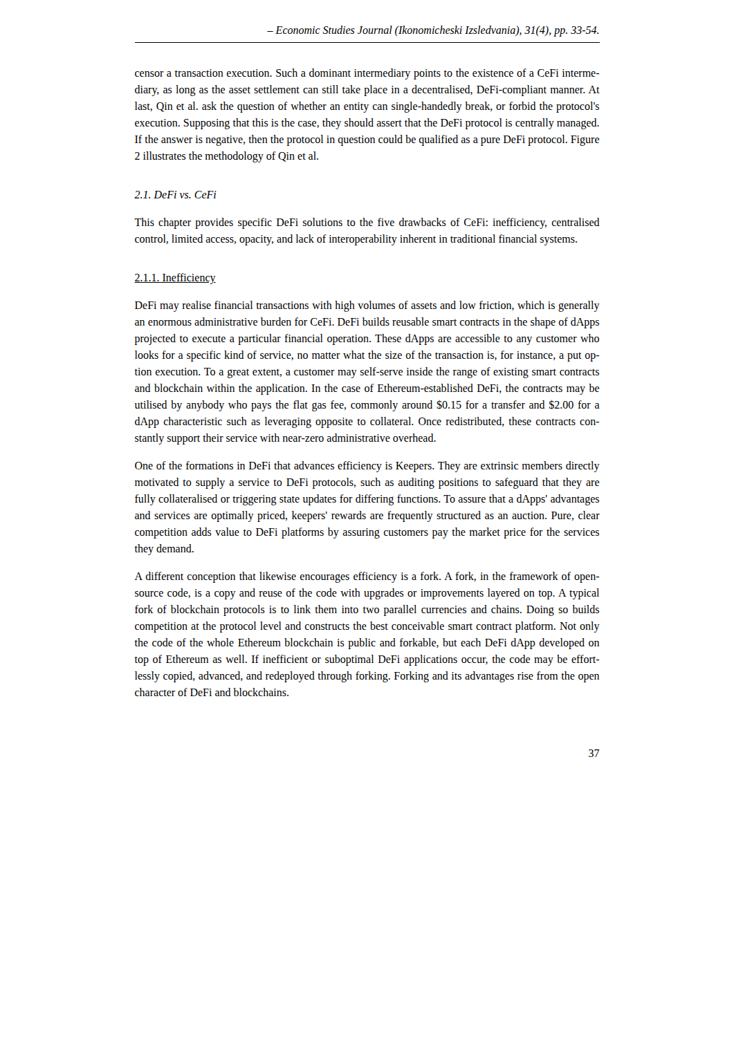– Economic Studies Journal (Ikonomicheski Izsledvania), 31(4), pp. 33-54.
censor a transaction execution. Such a dominant intermediary points to the existence of a CeFi intermediary, as long as the asset settlement can still take place in a decentralised, DeFi-compliant manner. At last, Qin et al. ask the question of whether an entity can single-handedly break, or forbid the protocol's execution. Supposing that this is the case, they should assert that the DeFi protocol is centrally managed. If the answer is negative, then the protocol in question could be qualified as a pure DeFi protocol. Figure 2 illustrates the methodology of Qin et al.
2.1. DeFi vs. CeFi
This chapter provides specific DeFi solutions to the five drawbacks of CeFi: inefficiency, centralised control, limited access, opacity, and lack of interoperability inherent in traditional financial systems.
2.1.1. Inefficiency
DeFi may realise financial transactions with high volumes of assets and low friction, which is generally an enormous administrative burden for CeFi. DeFi builds reusable smart contracts in the shape of dApps projected to execute a particular financial operation. These dApps are accessible to any customer who looks for a specific kind of service, no matter what the size of the transaction is, for instance, a put option execution. To a great extent, a customer may self-serve inside the range of existing smart contracts and blockchain within the application. In the case of Ethereum-established DeFi, the contracts may be utilised by anybody who pays the flat gas fee, commonly around $0.15 for a transfer and $2.00 for a dApp characteristic such as leveraging opposite to collateral. Once redistributed, these contracts constantly support their service with near-zero administrative overhead.
One of the formations in DeFi that advances efficiency is Keepers. They are extrinsic members directly motivated to supply a service to DeFi protocols, such as auditing positions to safeguard that they are fully collateralised or triggering state updates for differing functions. To assure that a dApps' advantages and services are optimally priced, keepers' rewards are frequently structured as an auction. Pure, clear competition adds value to DeFi platforms by assuring customers pay the market price for the services they demand.
A different conception that likewise encourages efficiency is a fork. A fork, in the framework of open-source code, is a copy and reuse of the code with upgrades or improvements layered on top. A typical fork of blockchain protocols is to link them into two parallel currencies and chains. Doing so builds competition at the protocol level and constructs the best conceivable smart contract platform. Not only the code of the whole Ethereum blockchain is public and forkable, but each DeFi dApp developed on top of Ethereum as well. If inefficient or suboptimal DeFi applications occur, the code may be effortlessly copied, advanced, and redeployed through forking. Forking and its advantages rise from the open character of DeFi and blockchains.
37